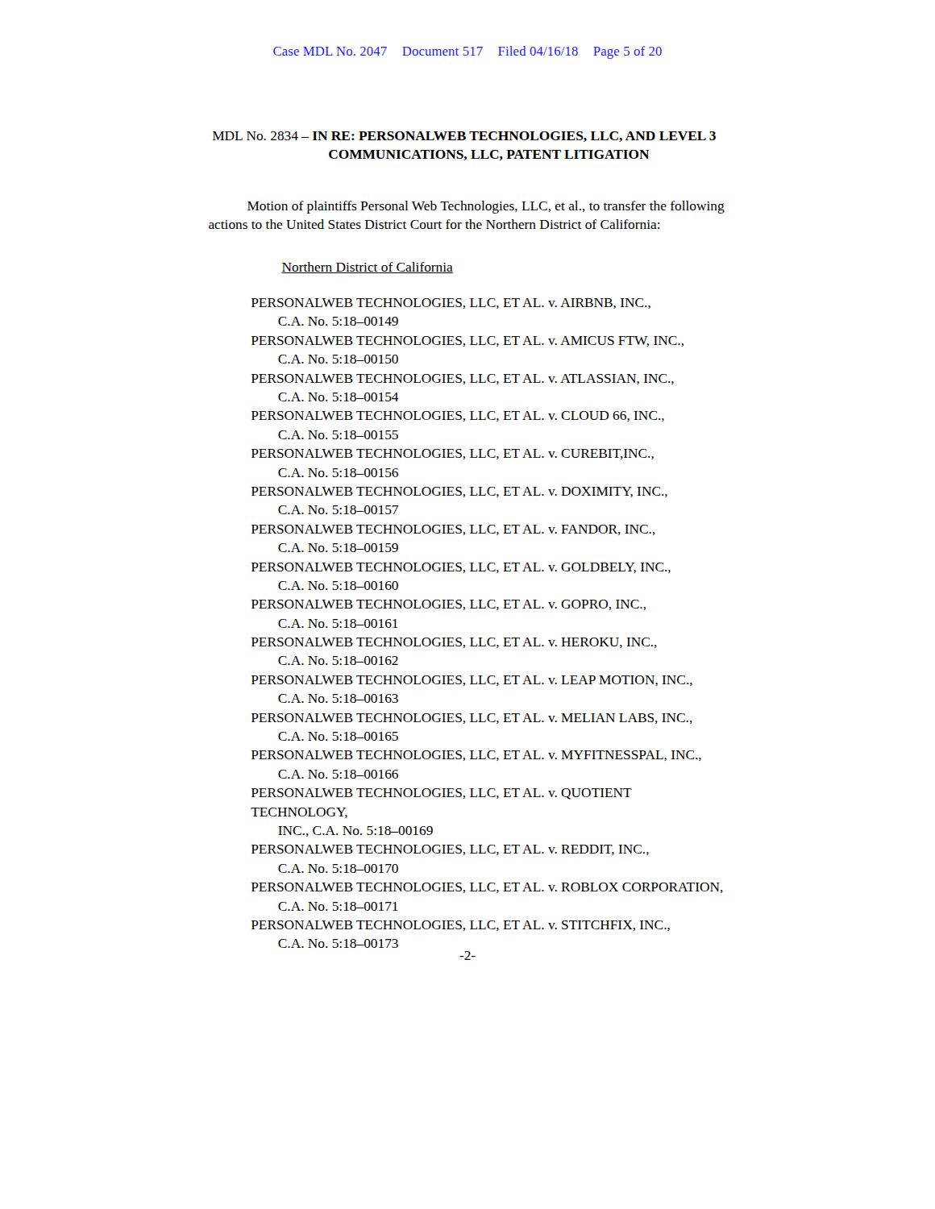Case MDL No. 2047 Document 517 Filed 04/16/18 Page 5 of 20
MDL No. 2834 – In re: PersonalWeb Technologies, LLC, and Level 3
Communications, LLC, Patent Litigation
Motion of plaintiffs Personal Web Technologies, LLC, et al., to transfer the following actions to the United States District Court for the Northern District of California:
Northern District of California
PERSONALWEB TECHNOLOGIES, LLC, ET AL. v. AIRBNB, INC., C.A. No. 5:18–00149
PERSONALWEB TECHNOLOGIES, LLC, ET AL. v. AMICUS FTW, INC., C.A. No. 5:18–00150
PERSONALWEB TECHNOLOGIES, LLC, ET AL. v. ATLASSIAN, INC., C.A. No. 5:18–00154
PERSONALWEB TECHNOLOGIES, LLC, ET AL. v. CLOUD 66, INC., C.A. No. 5:18–00155
PERSONALWEB TECHNOLOGIES, LLC, ET AL. v. CUREBIT,INC., C.A. No. 5:18–00156
PERSONALWEB TECHNOLOGIES, LLC, ET AL. v. DOXIMITY, INC., C.A. No. 5:18–00157
PERSONALWEB TECHNOLOGIES, LLC, ET AL. v. FANDOR, INC., C.A. No. 5:18–00159
PERSONALWEB TECHNOLOGIES, LLC, ET AL. v. GOLDBELY, INC., C.A. No. 5:18–00160
PERSONALWEB TECHNOLOGIES, LLC, ET AL. v. GOPRO, INC., C.A. No. 5:18–00161
PERSONALWEB TECHNOLOGIES, LLC, ET AL. v. HEROKU, INC., C.A. No. 5:18–00162
PERSONALWEB TECHNOLOGIES, LLC, ET AL. v. LEAP MOTION, INC., C.A. No. 5:18–00163
PERSONALWEB TECHNOLOGIES, LLC, ET AL. v. MELIAN LABS, INC., C.A. No. 5:18–00165
PERSONALWEB TECHNOLOGIES, LLC, ET AL. v. MYFITNESSPAL, INC., C.A. No. 5:18–00166
PERSONALWEB TECHNOLOGIES, LLC, ET AL. v. QUOTIENT TECHNOLOGY, INC., C.A. No. 5:18–00169
PERSONALWEB TECHNOLOGIES, LLC, ET AL. v. REDDIT, INC., C.A. No. 5:18–00170
PERSONALWEB TECHNOLOGIES, LLC, ET AL. v. ROBLOX CORPORATION, C.A. No. 5:18–00171
PERSONALWEB TECHNOLOGIES, LLC, ET AL. v. STITCHFIX, INC., C.A. No. 5:18–00173
-2-